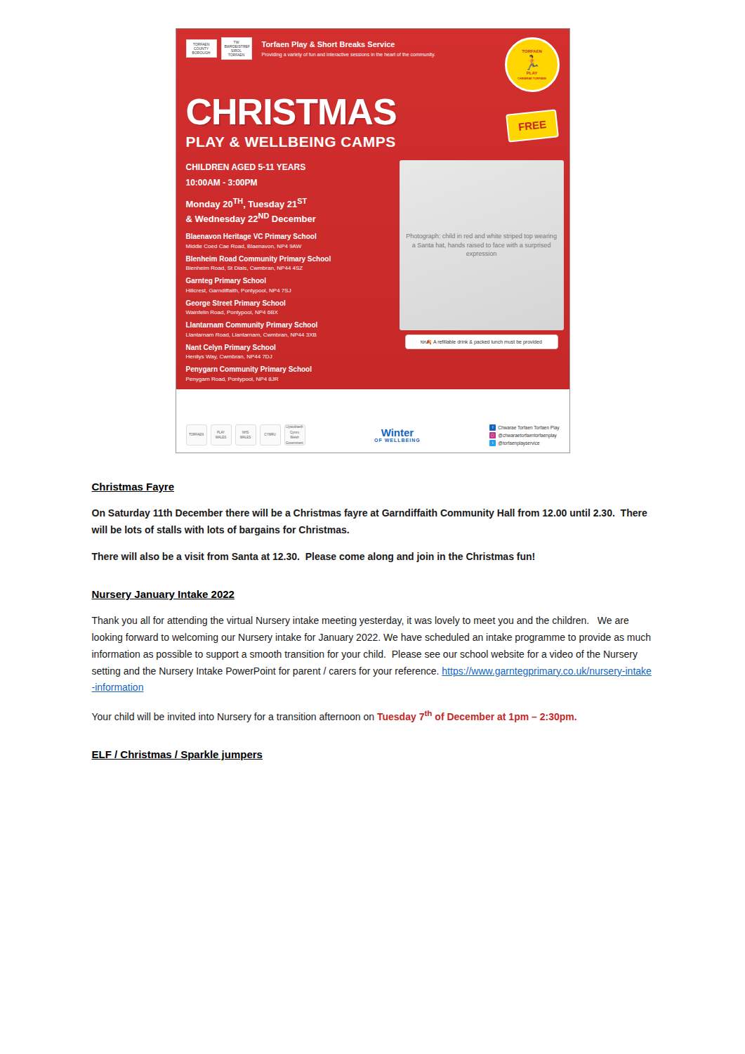TORFAEN
COUNTY
BOROUGH
TW
BWRDEISTREF
SIROL TORFAEN
Torfaen Play & Short Breaks Service Providing a variety of fun and interactive sessions in the heart of the community.
TORFAEN 🏃 PLAY CHWARAE TORFAEN
CHRISTMAS
PLAY & WELLBEING CAMPS
FREE
CHILDREN AGED 5-11 YEARS
10:00AM - 3:00PM
Monday 20TH, Tuesday 21ST
& Wednesday 22ND December
Blaenavon Heritage VC Primary School Middle Coed Cae Road, Blaenavon, NP4 9AW
Blenheim Road Community Primary School Blenheim Road, St Dials, Cwmbran, NP44 4SZ
Garnteg Primary School Hillcrest, Garndiffaith, Pontypool, NP4 7SJ
George Street Primary School Wainfelin Road, Pontypool, NP4 6BX
Llantarnam Community Primary School Llantarnam Road, Llantarnam, Cwmbran, NP44 3XB
Nant Celyn Primary School Henllys Way, Cwmbran, NP44 7DJ
Penygarn Community Primary School Penygarn Road, Pontypool, NP4 8JR
LIMITED SPACES AVAILABLE
To complete an expression of interest form please click on the link above. Please note application for your child must be completed prior to attending.
Photograph: child in red and white striped top wearing a Santa hat, hands raised to face with a surprised expression
🍽🍂 A refillable drink & packed lunch must be provided
TORFAEN
PLAY
WALES
NHS
WALES
CYMRU
Llywodraeth Cymru
Welsh Government
Winter OF WELLBEING
f Chwarae Torfaen Torfaen Play
▢ @chwaraetorfaentorfaenplay
t @torfaenplayservice
Christmas Fayre
On Saturday 11th December there will be a Christmas fayre at Garndiffaith Community Hall from 12.00 until 2.30. There will be lots of stalls with lots of bargains for Christmas.
There will also be a visit from Santa at 12.30. Please come along and join in the Christmas fun!
Nursery January Intake 2022
Thank you all for attending the virtual Nursery intake meeting yesterday, it was lovely to meet you and the children. We are looking forward to welcoming our Nursery intake for January 2022. We have scheduled an intake programme to provide as much information as possible to support a smooth transition for your child. Please see our school website for a video of the Nursery setting and the Nursery Intake PowerPoint for parent / carers for your reference. https://www.garntegprimary.co.uk/nursery-intake-information
Your child will be invited into Nursery for a transition afternoon on Tuesday 7th of December at 1pm – 2:30pm.
ELF / Christmas / Sparkle jumpers